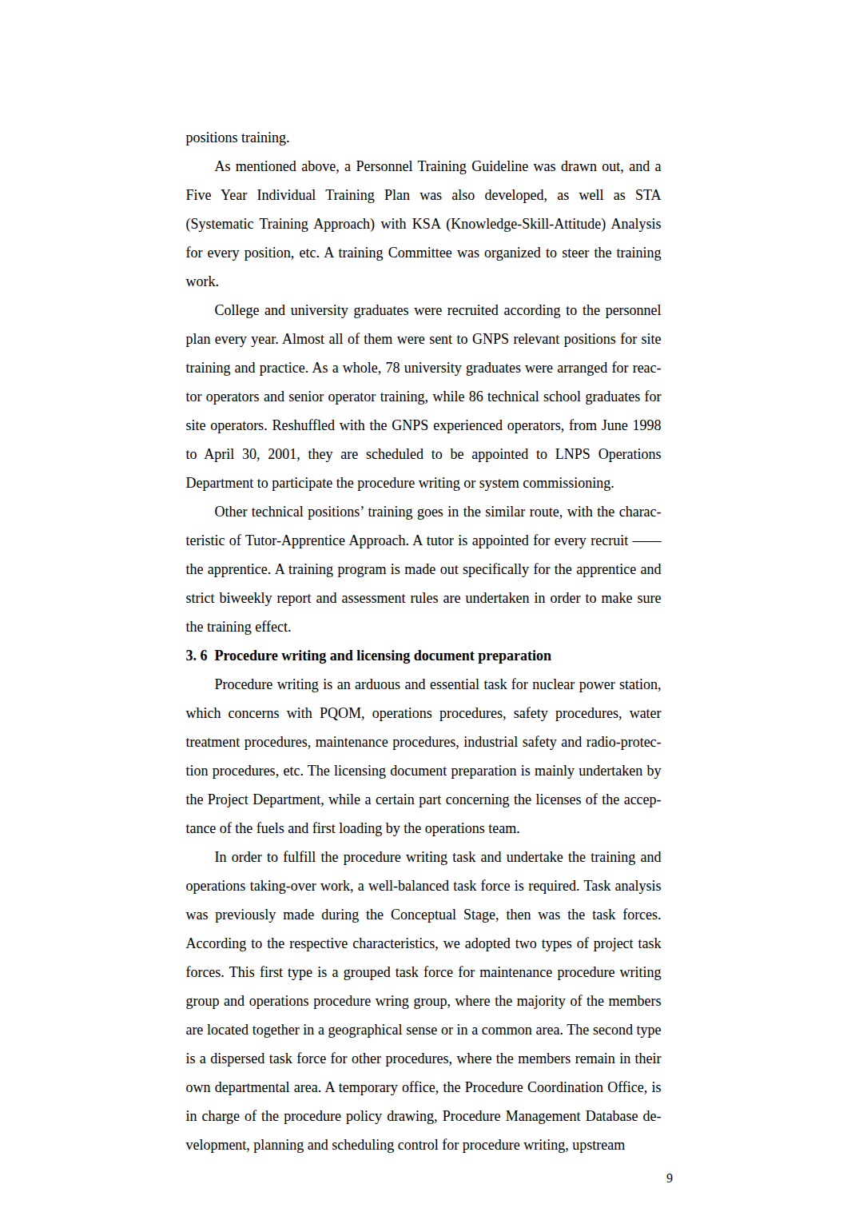positions training.
As mentioned above, a Personnel Training Guideline was drawn out, and a Five Year Individual Training Plan was also developed, as well as STA (Systematic Training Approach) with KSA (Knowledge-Skill-Attitude) Analysis for every position, etc. A training Committee was organized to steer the training work.
College and university graduates were recruited according to the personnel plan every year. Almost all of them were sent to GNPS relevant positions for site training and practice. As a whole, 78 university graduates were arranged for reactor operators and senior operator training, while 86 technical school graduates for site operators. Reshuffled with the GNPS experienced operators, from June 1998 to April 30, 2001, they are scheduled to be appointed to LNPS Operations Department to participate the procedure writing or system commissioning.
Other technical positions’ training goes in the similar route, with the characteristic of Tutor-Apprentice Approach. A tutor is appointed for every recruit ——the apprentice. A training program is made out specifically for the apprentice and strict biweekly report and assessment rules are undertaken in order to make sure the training effect.
3. 6 Procedure writing and licensing document preparation
Procedure writing is an arduous and essential task for nuclear power station, which concerns with PQOM, operations procedures, safety procedures, water treatment procedures, maintenance procedures, industrial safety and radio-protection procedures, etc. The licensing document preparation is mainly undertaken by the Project Department, while a certain part concerning the licenses of the acceptance of the fuels and first loading by the operations team.
In order to fulfill the procedure writing task and undertake the training and operations taking-over work, a well-balanced task force is required. Task analysis was previously made during the Conceptual Stage, then was the task forces. According to the respective characteristics, we adopted two types of project task forces. This first type is a grouped task force for maintenance procedure writing group and operations procedure wring group, where the majority of the members are located together in a geographical sense or in a common area. The second type is a dispersed task force for other procedures, where the members remain in their own departmental area. A temporary office, the Procedure Coordination Office, is in charge of the procedure policy drawing, Procedure Management Database development, planning and scheduling control for procedure writing, upstream
9